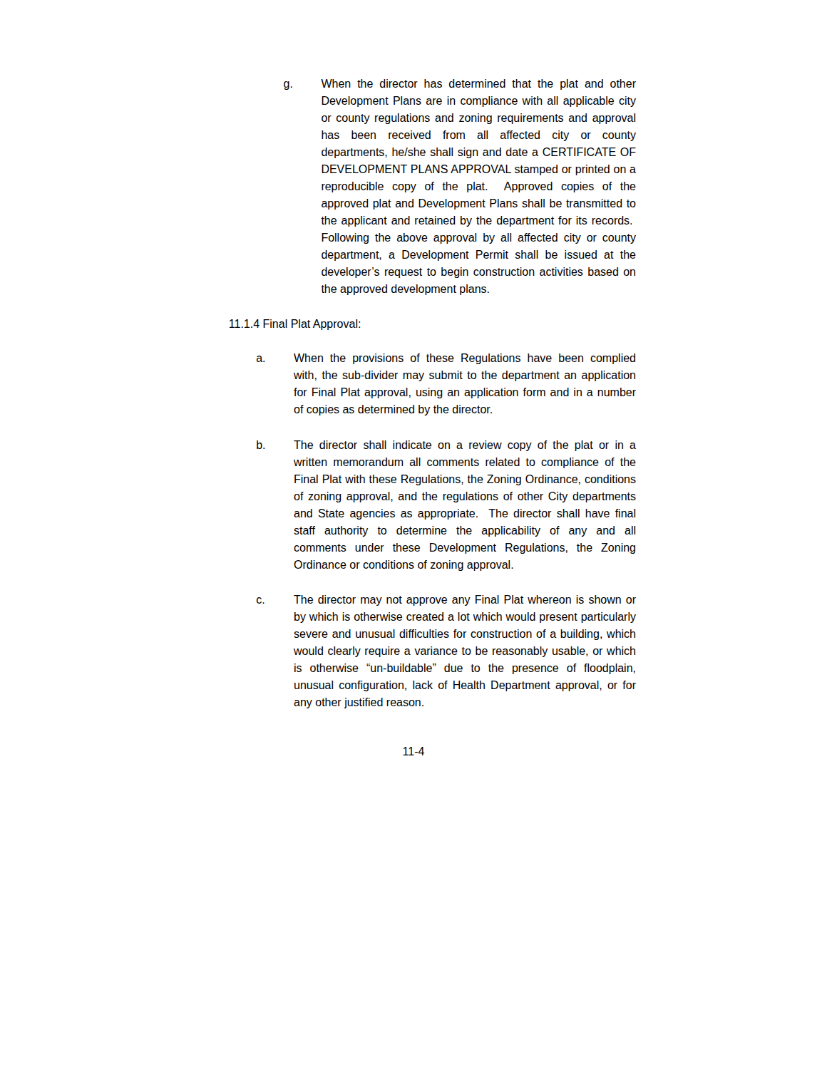g.
When the director has determined that the plat and other Development Plans are in compliance with all applicable city or county regulations and zoning requirements and approval has been received from all affected city or county departments, he/she shall sign and date a CERTIFICATE OF DEVELOPMENT PLANS APPROVAL stamped or printed on a reproducible copy of the plat. Approved copies of the approved plat and Development Plans shall be transmitted to the applicant and retained by the department for its records. Following the above approval by all affected city or county department, a Development Permit shall be issued at the developer’s request to begin construction activities based on the approved development plans.
11.1.4 Final Plat Approval:
a.
When the provisions of these Regulations have been complied with, the sub-divider may submit to the department an application for Final Plat approval, using an application form and in a number of copies as determined by the director.
b.
The director shall indicate on a review copy of the plat or in a written memorandum all comments related to compliance of the Final Plat with these Regulations, the Zoning Ordinance, conditions of zoning approval, and the regulations of other City departments and State agencies as appropriate. The director shall have final staff authority to determine the applicability of any and all comments under these Development Regulations, the Zoning Ordinance or conditions of zoning approval.
c.
The director may not approve any Final Plat whereon is shown or by which is otherwise created a lot which would present particularly severe and unusual difficulties for construction of a building, which would clearly require a variance to be reasonably usable, or which is otherwise “un-buildable” due to the presence of floodplain, unusual configuration, lack of Health Department approval, or for any other justified reason.
11-4